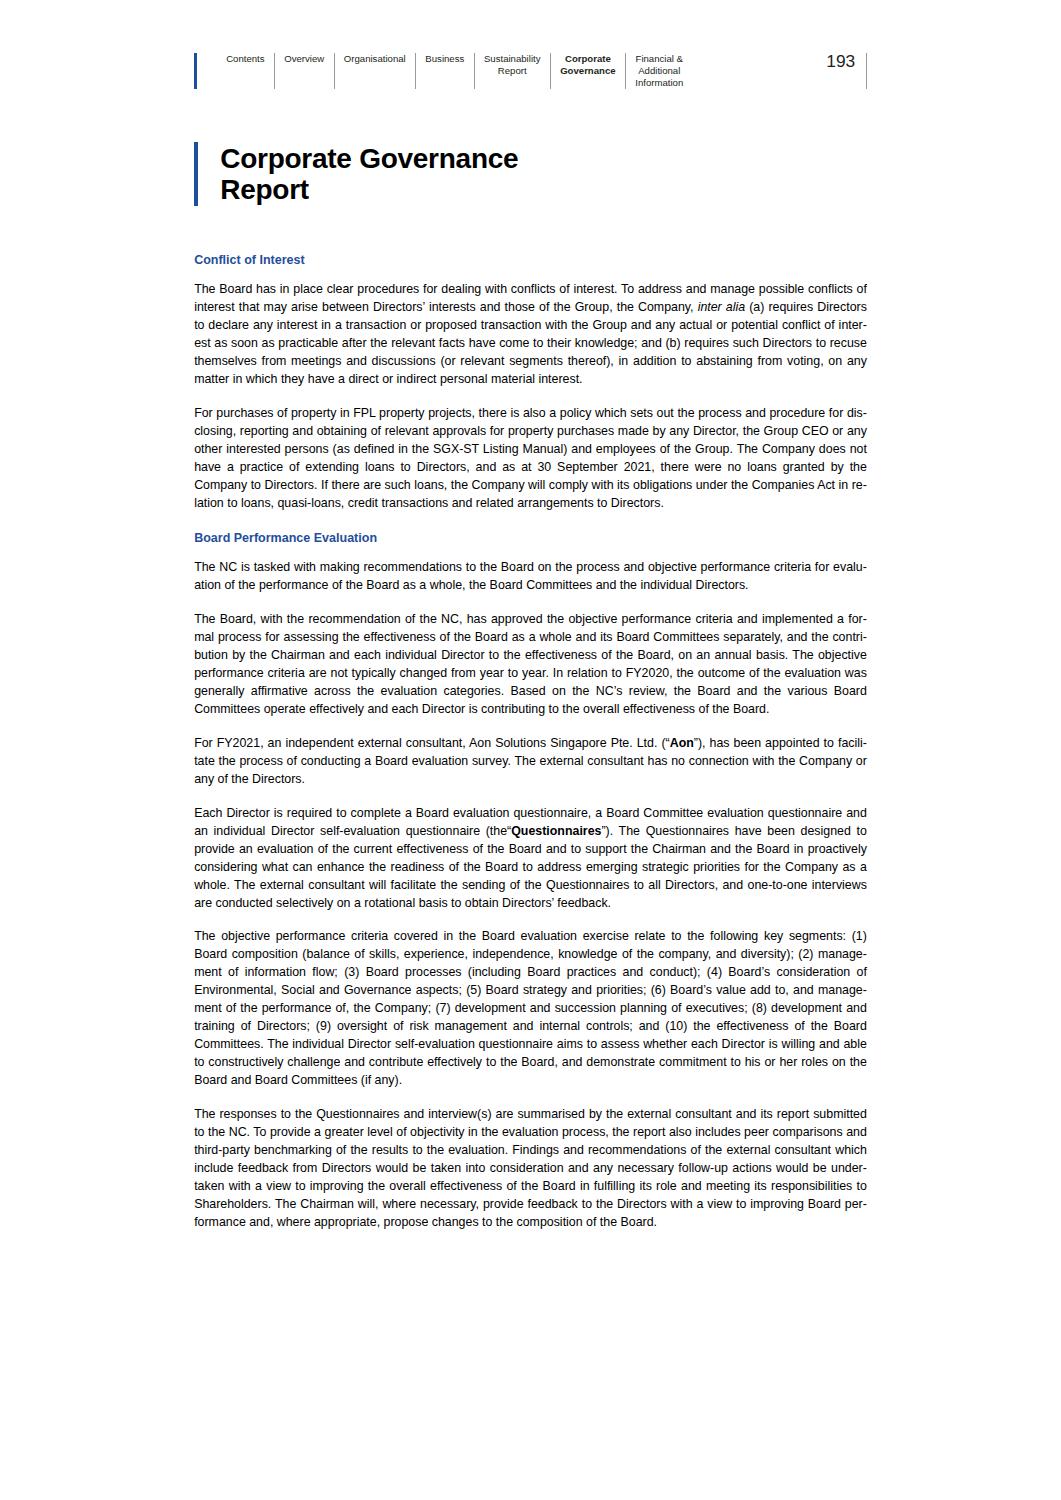Contents
Overview
Organisational
Business
Sustainability
Report
Corporate
Governance
Financial &
Additional
Information
193
Corporate Governance
Report
Conflict of Interest
The Board has in place clear procedures for dealing with conflicts of interest. To address and manage possible conflicts of interest that may arise between Directors’ interests and those of the Group, the Company, inter alia (a) requires Directors to declare any interest in a transaction or proposed transaction with the Group and any actual or potential conflict of interest as soon as practicable after the relevant facts have come to their knowledge; and (b) requires such Directors to recuse themselves from meetings and discussions (or relevant segments thereof), in addition to abstaining from voting, on any matter in which they have a direct or indirect personal material interest.
For purchases of property in FPL property projects, there is also a policy which sets out the process and procedure for disclosing, reporting and obtaining of relevant approvals for property purchases made by any Director, the Group CEO or any other interested persons (as defined in the SGX-ST Listing Manual) and employees of the Group. The Company does not have a practice of extending loans to Directors, and as at 30 September 2021, there were no loans granted by the Company to Directors. If there are such loans, the Company will comply with its obligations under the Companies Act in relation to loans, quasi-loans, credit transactions and related arrangements to Directors.
Board Performance Evaluation
The NC is tasked with making recommendations to the Board on the process and objective performance criteria for evaluation of the performance of the Board as a whole, the Board Committees and the individual Directors.
The Board, with the recommendation of the NC, has approved the objective performance criteria and implemented a formal process for assessing the effectiveness of the Board as a whole and its Board Committees separately, and the contribution by the Chairman and each individual Director to the effectiveness of the Board, on an annual basis. The objective performance criteria are not typically changed from year to year. In relation to FY2020, the outcome of the evaluation was generally affirmative across the evaluation categories. Based on the NC’s review, the Board and the various Board Committees operate effectively and each Director is contributing to the overall effectiveness of the Board.
For FY2021, an independent external consultant, Aon Solutions Singapore Pte. Ltd. (“Aon”), has been appointed to facilitate the process of conducting a Board evaluation survey. The external consultant has no connection with the Company or any of the Directors.
Each Director is required to complete a Board evaluation questionnaire, a Board Committee evaluation questionnaire and an individual Director self-evaluation questionnaire (the“Questionnaires”). The Questionnaires have been designed to provide an evaluation of the current effectiveness of the Board and to support the Chairman and the Board in proactively considering what can enhance the readiness of the Board to address emerging strategic priorities for the Company as a whole. The external consultant will facilitate the sending of the Questionnaires to all Directors, and one-to-one interviews are conducted selectively on a rotational basis to obtain Directors’ feedback.
The objective performance criteria covered in the Board evaluation exercise relate to the following key segments: (1) Board composition (balance of skills, experience, independence, knowledge of the company, and diversity); (2) management of information flow; (3) Board processes (including Board practices and conduct); (4) Board’s consideration of Environmental, Social and Governance aspects; (5) Board strategy and priorities; (6) Board’s value add to, and management of the performance of, the Company; (7) development and succession planning of executives; (8) development and training of Directors; (9) oversight of risk management and internal controls; and (10) the effectiveness of the Board Committees. The individual Director self-evaluation questionnaire aims to assess whether each Director is willing and able to constructively challenge and contribute effectively to the Board, and demonstrate commitment to his or her roles on the Board and Board Committees (if any).
The responses to the Questionnaires and interview(s) are summarised by the external consultant and its report submitted to the NC. To provide a greater level of objectivity in the evaluation process, the report also includes peer comparisons and third-party benchmarking of the results to the evaluation. Findings and recommendations of the external consultant which include feedback from Directors would be taken into consideration and any necessary follow-up actions would be undertaken with a view to improving the overall effectiveness of the Board in fulfilling its role and meeting its responsibilities to Shareholders. The Chairman will, where necessary, provide feedback to the Directors with a view to improving Board performance and, where appropriate, propose changes to the composition of the Board.